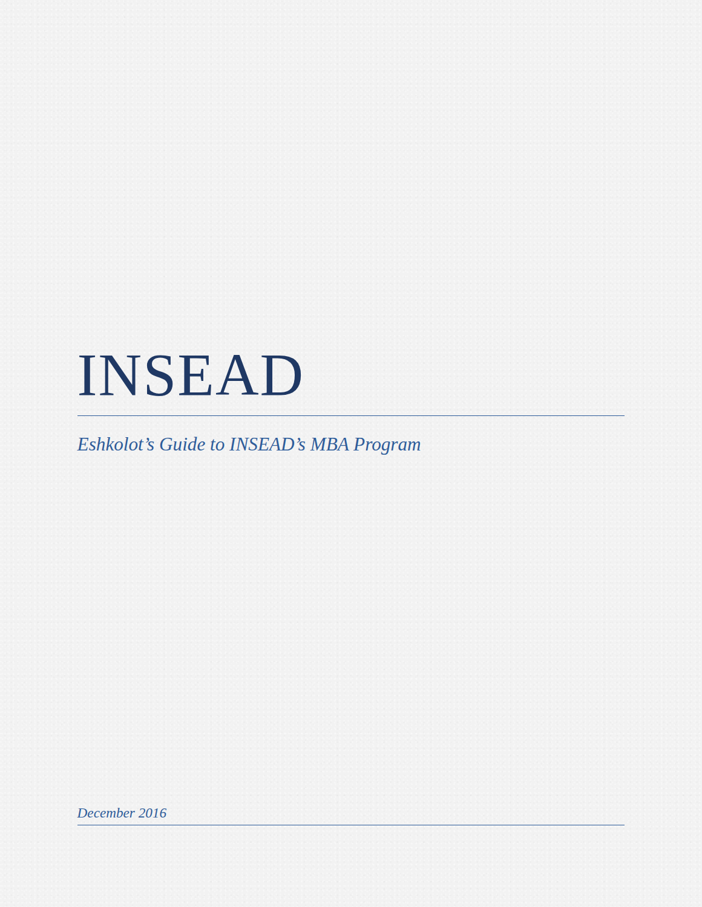INSEAD
Eshkolot’s Guide to INSEAD’s MBA Program
December 2016